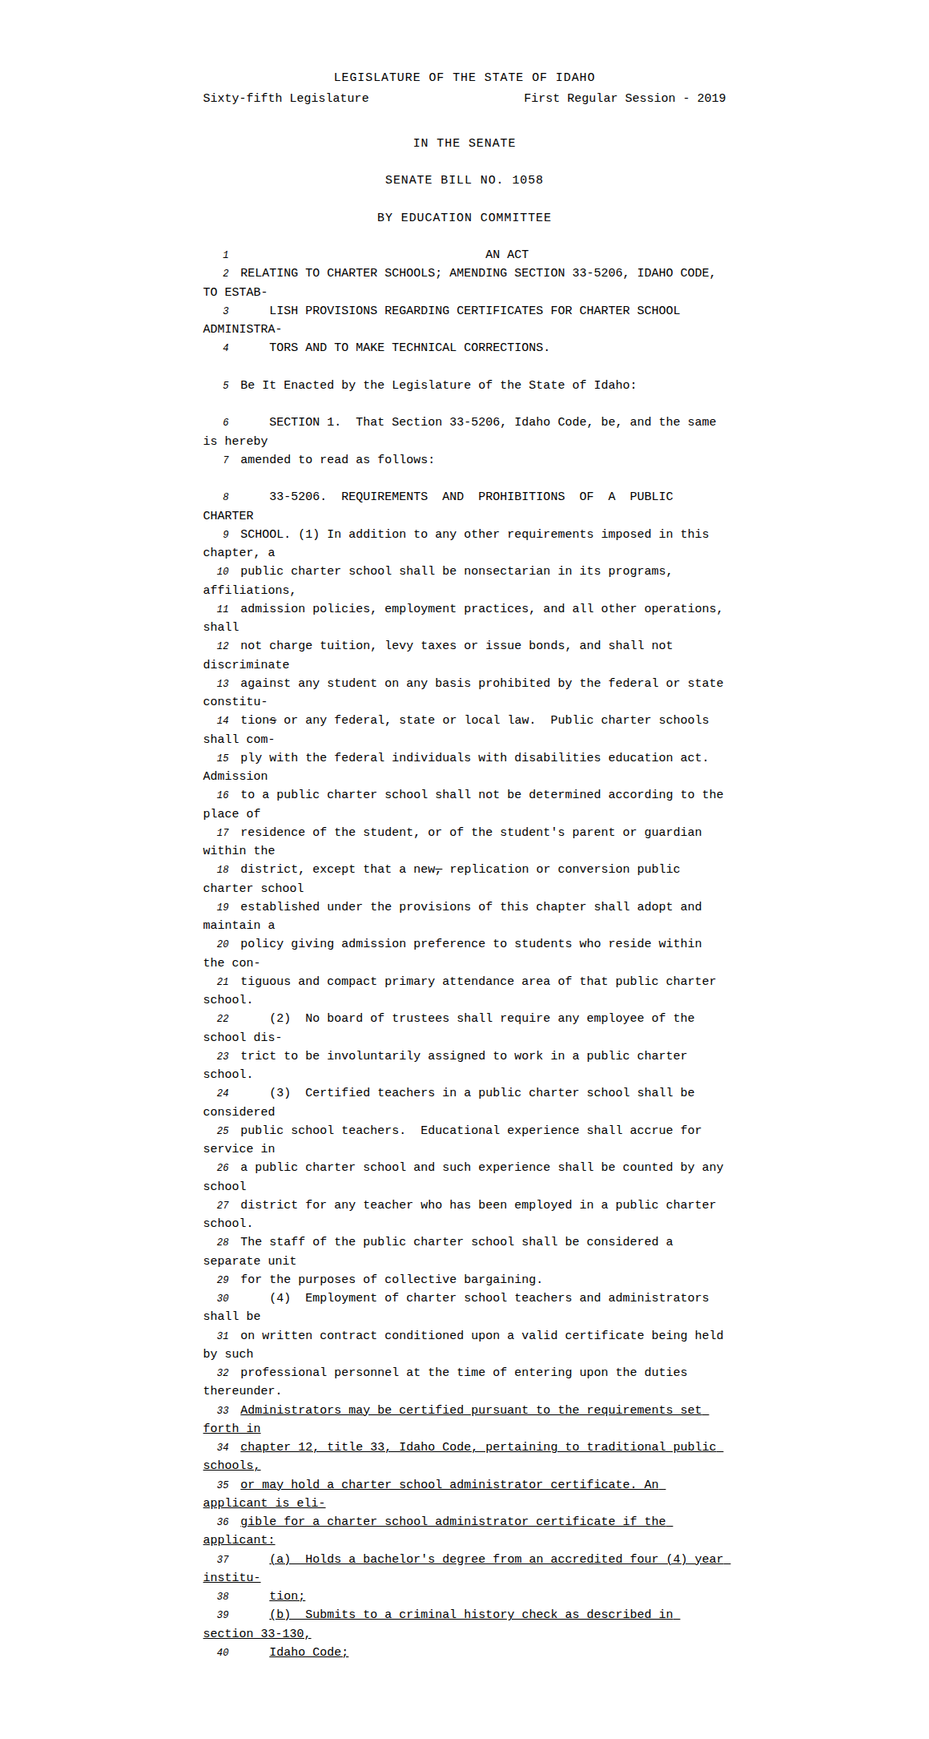LEGISLATURE OF THE STATE OF IDAHO
Sixty-fifth Legislature First Regular Session - 2019
IN THE SENATE
SENATE BILL NO. 1058
BY EDUCATION COMMITTEE
1 AN ACT
2 RELATING TO CHARTER SCHOOLS; AMENDING SECTION 33-5206, IDAHO CODE, TO ESTAB-
3 LISH PROVISIONS REGARDING CERTIFICATES FOR CHARTER SCHOOL ADMINISTRA-
4 TORS AND TO MAKE TECHNICAL CORRECTIONS.
5 Be It Enacted by the Legislature of the State of Idaho:
6 SECTION 1. That Section 33-5206, Idaho Code, be, and the same is hereby
7 amended to read as follows:
8 33-5206. REQUIREMENTS AND PROHIBITIONS OF A PUBLIC CHARTER
9 SCHOOL. (1) In addition to any other requirements imposed in this chapter, a
10 public charter school shall be nonsectarian in its programs, affiliations,
11 admission policies, employment practices, and all other operations, shall
12 not charge tuition, levy taxes or issue bonds, and shall not discriminate
13 against any student on any basis prohibited by the federal or state constitu-
14 tions or any federal, state or local law. Public charter schools shall com-
15 ply with the federal individuals with disabilities education act. Admission
16 to a public charter school shall not be determined according to the place of
17 residence of the student, or of the student's parent or guardian within the
18 district, except that a new, replication or conversion public charter school
19 established under the provisions of this chapter shall adopt and maintain a
20 policy giving admission preference to students who reside within the con-
21 tiguous and compact primary attendance area of that public charter school.
22 (2) No board of trustees shall require any employee of the school dis-
23 trict to be involuntarily assigned to work in a public charter school.
24 (3) Certified teachers in a public charter school shall be considered
25 public school teachers. Educational experience shall accrue for service in
26 a public charter school and such experience shall be counted by any school
27 district for any teacher who has been employed in a public charter school.
28 The staff of the public charter school shall be considered a separate unit
29 for the purposes of collective bargaining.
30 (4) Employment of charter school teachers and administrators shall be
31 on written contract conditioned upon a valid certificate being held by such
32 professional personnel at the time of entering upon the duties thereunder.
33 Administrators may be certified pursuant to the requirements set forth in
34 chapter 12, title 33, Idaho Code, pertaining to traditional public schools,
35 or may hold a charter school administrator certificate. An applicant is eli-
36 gible for a charter school administrator certificate if the applicant:
37 (a) Holds a bachelor's degree from an accredited four (4) year institu-
38 tion;
39 (b) Submits to a criminal history check as described in section 33-130,
40 Idaho Code;